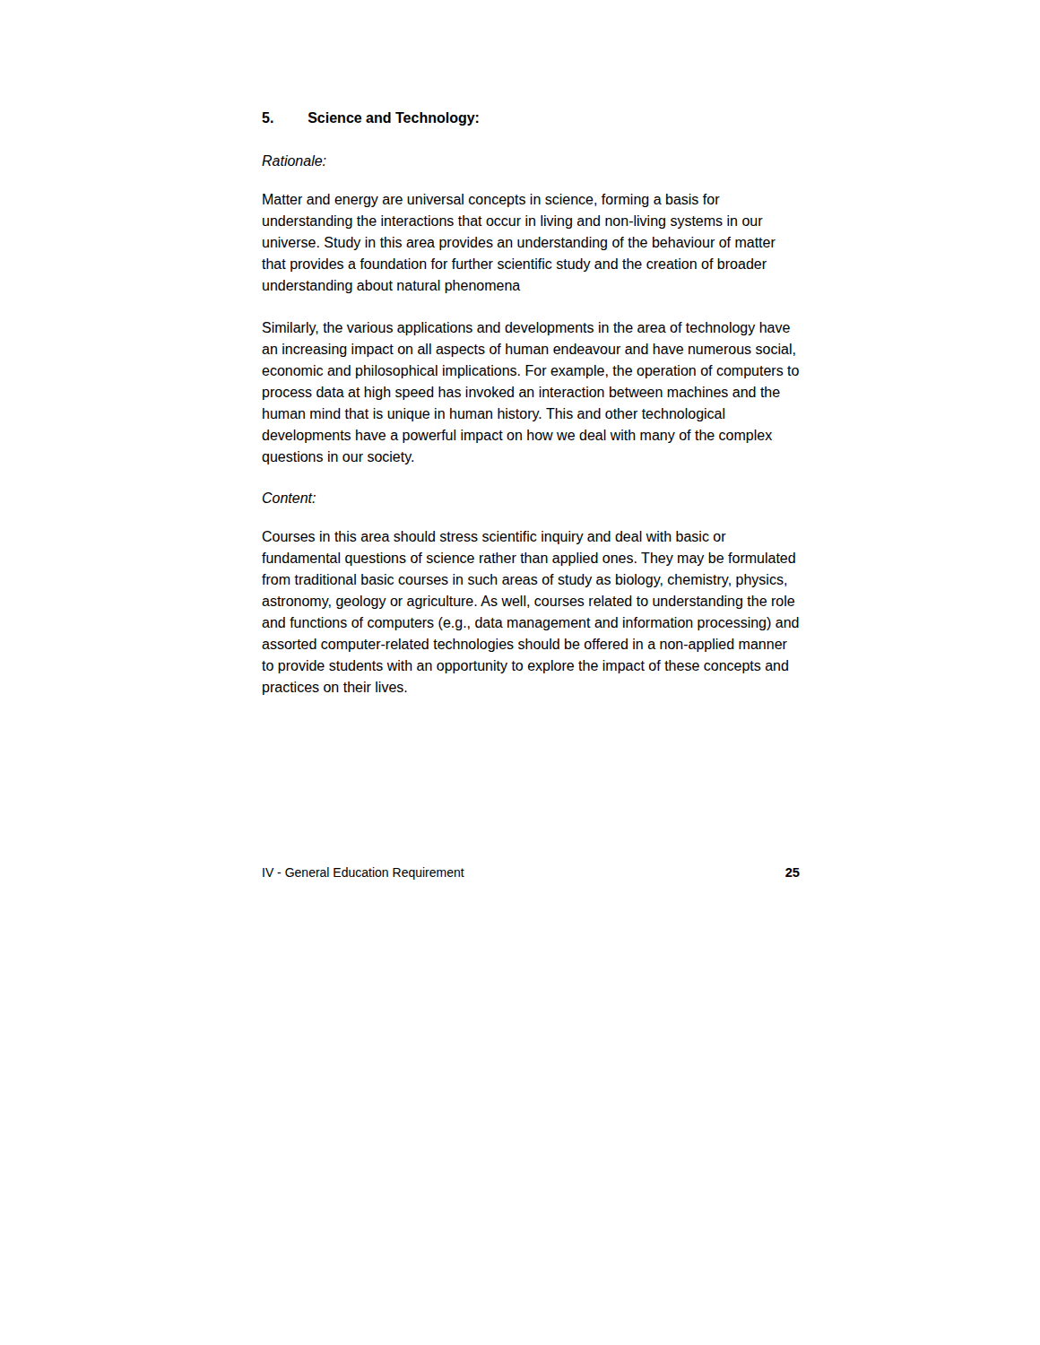5. Science and Technology:
Rationale:
Matter and energy are universal concepts in science, forming a basis for understanding the interactions that occur in living and non-living systems in our universe. Study in this area provides an understanding of the behaviour of matter that provides a foundation for further scientific study and the creation of broader understanding about natural phenomena
Similarly, the various applications and developments in the area of technology have an increasing impact on all aspects of human endeavour and have numerous social, economic and philosophical implications. For example, the operation of computers to process data at high speed has invoked an interaction between machines and the human mind that is unique in human history. This and other technological developments have a powerful impact on how we deal with many of the complex questions in our society.
Content:
Courses in this area should stress scientific inquiry and deal with basic or fundamental questions of science rather than applied ones. They may be formulated from traditional basic courses in such areas of study as biology, chemistry, physics, astronomy, geology or agriculture. As well, courses related to understanding the role and functions of computers (e.g., data management and information processing) and assorted computer-related technologies should be offered in a non-applied manner to provide students with an opportunity to explore the impact of these concepts and practices on their lives.
IV - General Education Requirement 25